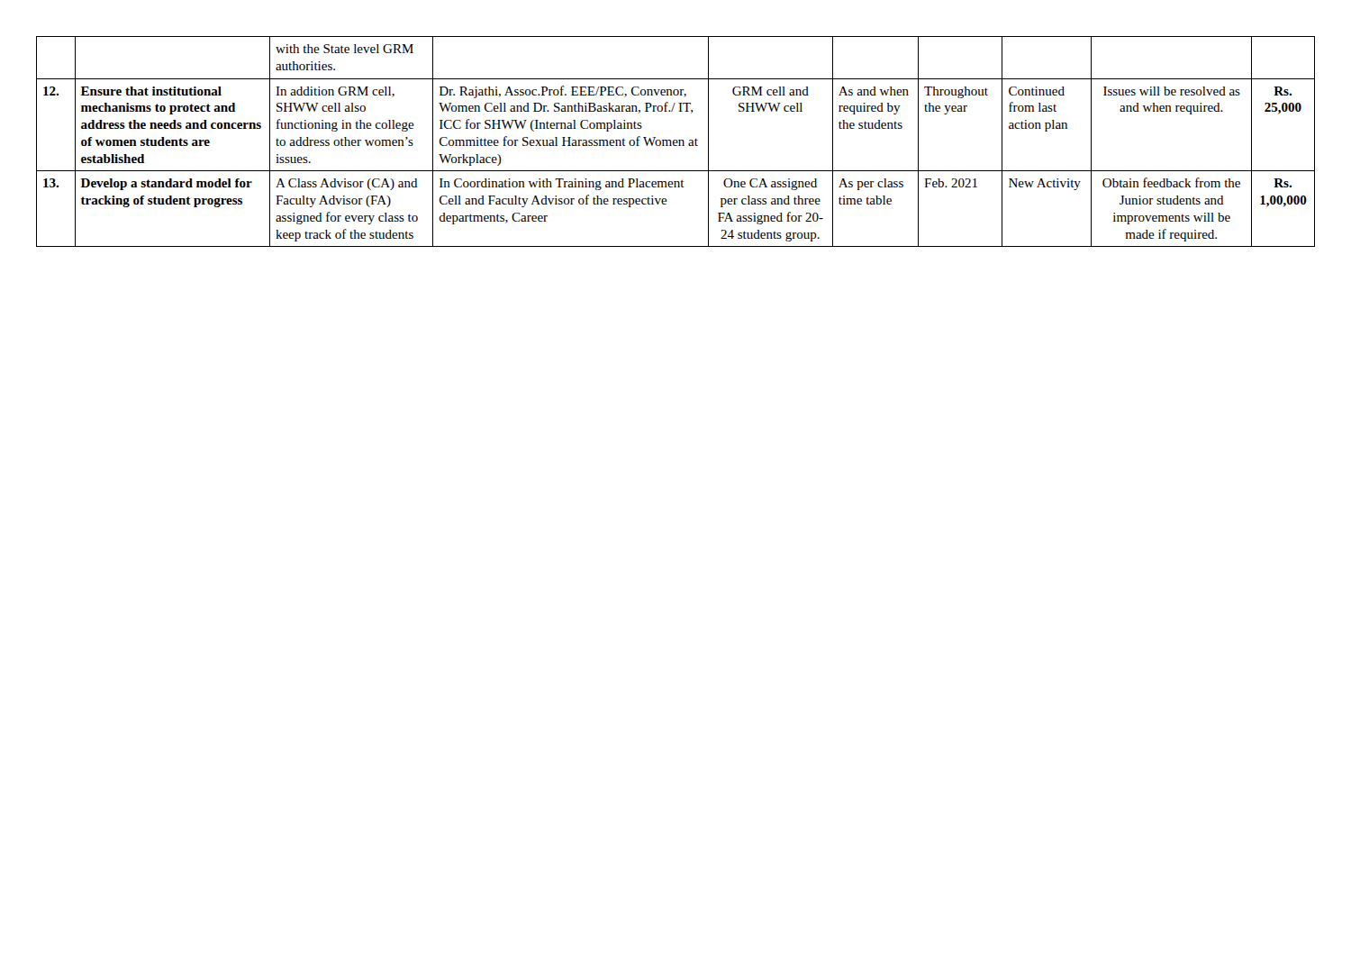| | | with the State level GRM authorities. | | | | | | | |
| 12. | Ensure that institutional mechanisms to protect and address the needs and concerns of women students are established | In addition GRM cell, SHWW cell also functioning in the college to address other women’s issues. | Dr. Rajathi, Assoc.Prof. EEE/PEC, Convenor, Women Cell and Dr. SanthiBaskaran, Prof./ IT, ICC for SHWW (Internal Complaints Committee for Sexual Harassment of Women at Workplace) | GRM cell and SHWW cell | As and when required by the students | Throughout the year | Continued from last action plan | Issues will be resolved as and when required. | Rs. 25,000 |
| 13. | Develop a standard model for tracking of student progress | A Class Advisor (CA) and Faculty Advisor (FA) assigned for every class to keep track of the students | In Coordination with Training and Placement Cell and Faculty Advisor of the respective departments, Career | One CA assigned per class and three FA assigned for 20-24 students group. | As per class time table | Feb. 2021 | New Activity | Obtain feedback from the Junior students and improvements will be made if required. | Rs. 1,00,000 |